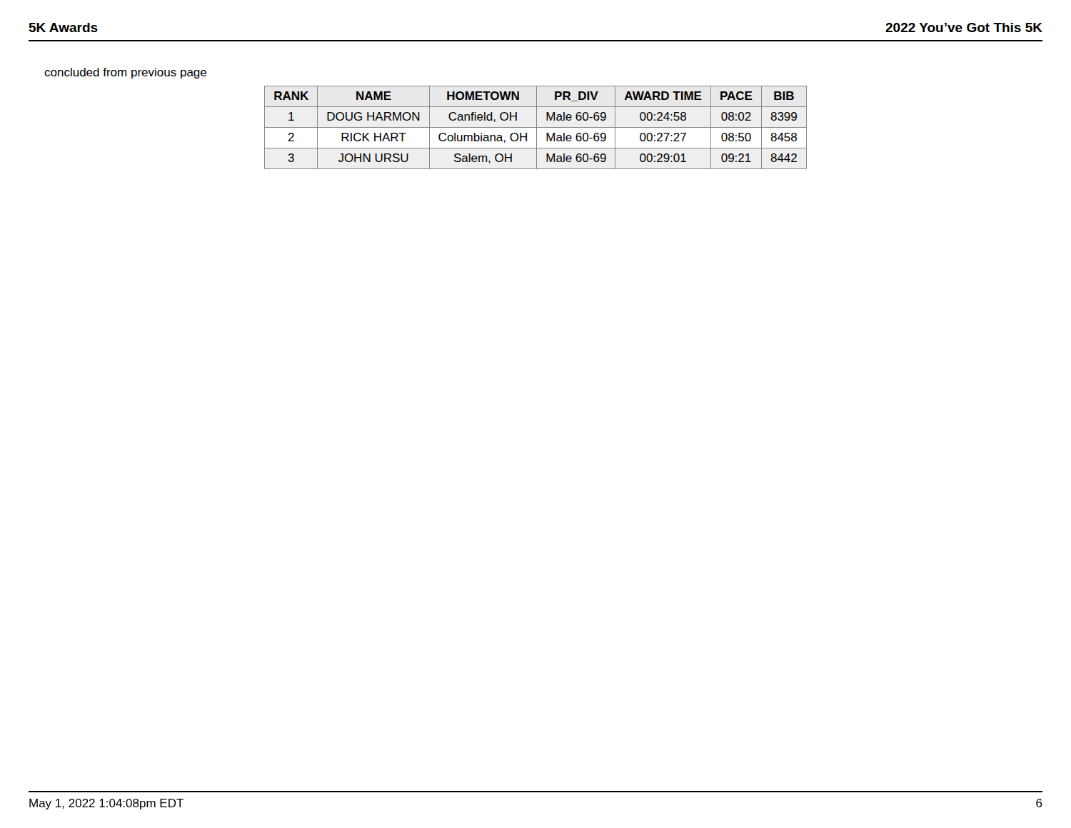5K Awards 2022 You’ve Got This 5K
concluded from previous page
| RANK | NAME | HOMETOWN | PR_DIV | AWARD TIME | PACE | BIB |
| --- | --- | --- | --- | --- | --- | --- |
| 1 | DOUG HARMON | Canfield, OH | Male 60-69 | 00:24:58 | 08:02 | 8399 |
| 2 | RICK HART | Columbiana, OH | Male 60-69 | 00:27:27 | 08:50 | 8458 |
| 3 | JOHN URSU | Salem, OH | Male 60-69 | 00:29:01 | 09:21 | 8442 |
May 1, 2022 1:04:08pm EDT 6